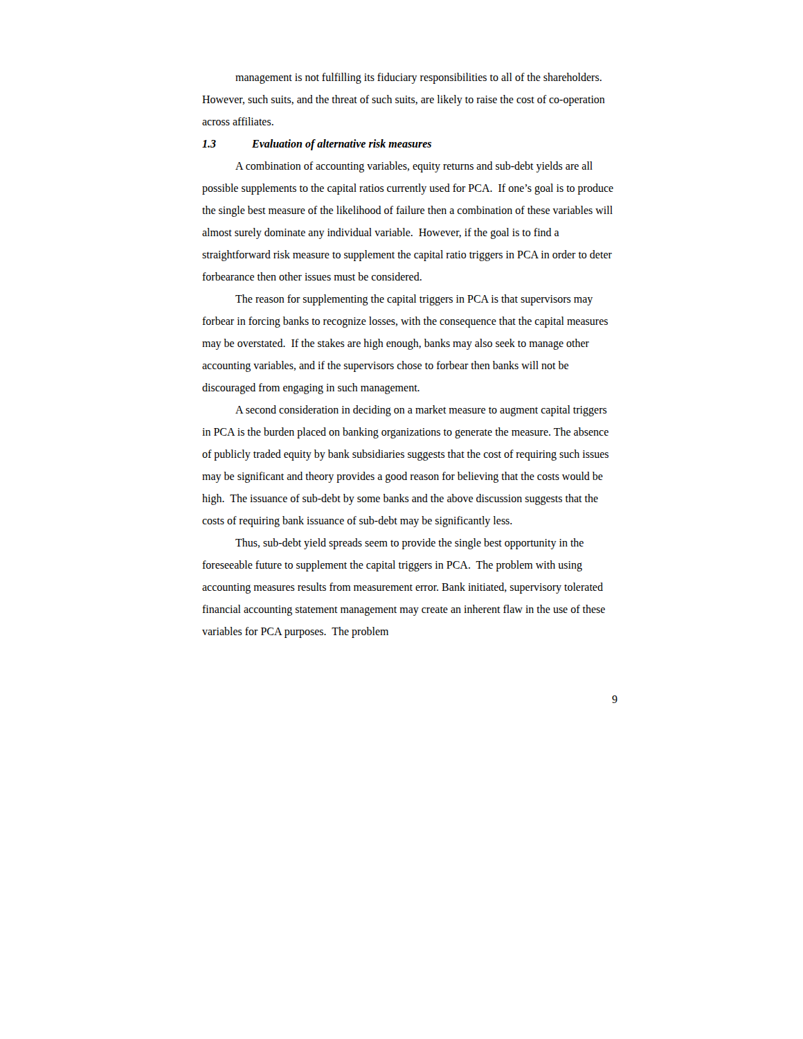management is not fulfilling its fiduciary responsibilities to all of the shareholders. However, such suits, and the threat of such suits, are likely to raise the cost of co-operation across affiliates.
1.3 Evaluation of alternative risk measures
A combination of accounting variables, equity returns and sub-debt yields are all possible supplements to the capital ratios currently used for PCA. If one’s goal is to produce the single best measure of the likelihood of failure then a combination of these variables will almost surely dominate any individual variable. However, if the goal is to find a straightforward risk measure to supplement the capital ratio triggers in PCA in order to deter forbearance then other issues must be considered.
The reason for supplementing the capital triggers in PCA is that supervisors may forbear in forcing banks to recognize losses, with the consequence that the capital measures may be overstated. If the stakes are high enough, banks may also seek to manage other accounting variables, and if the supervisors chose to forbear then banks will not be discouraged from engaging in such management.
A second consideration in deciding on a market measure to augment capital triggers in PCA is the burden placed on banking organizations to generate the measure. The absence of publicly traded equity by bank subsidiaries suggests that the cost of requiring such issues may be significant and theory provides a good reason for believing that the costs would be high. The issuance of sub-debt by some banks and the above discussion suggests that the costs of requiring bank issuance of sub-debt may be significantly less.
Thus, sub-debt yield spreads seem to provide the single best opportunity in the foreseeable future to supplement the capital triggers in PCA. The problem with using accounting measures results from measurement error. Bank initiated, supervisory tolerated financial accounting statement management may create an inherent flaw in the use of these variables for PCA purposes. The problem
9